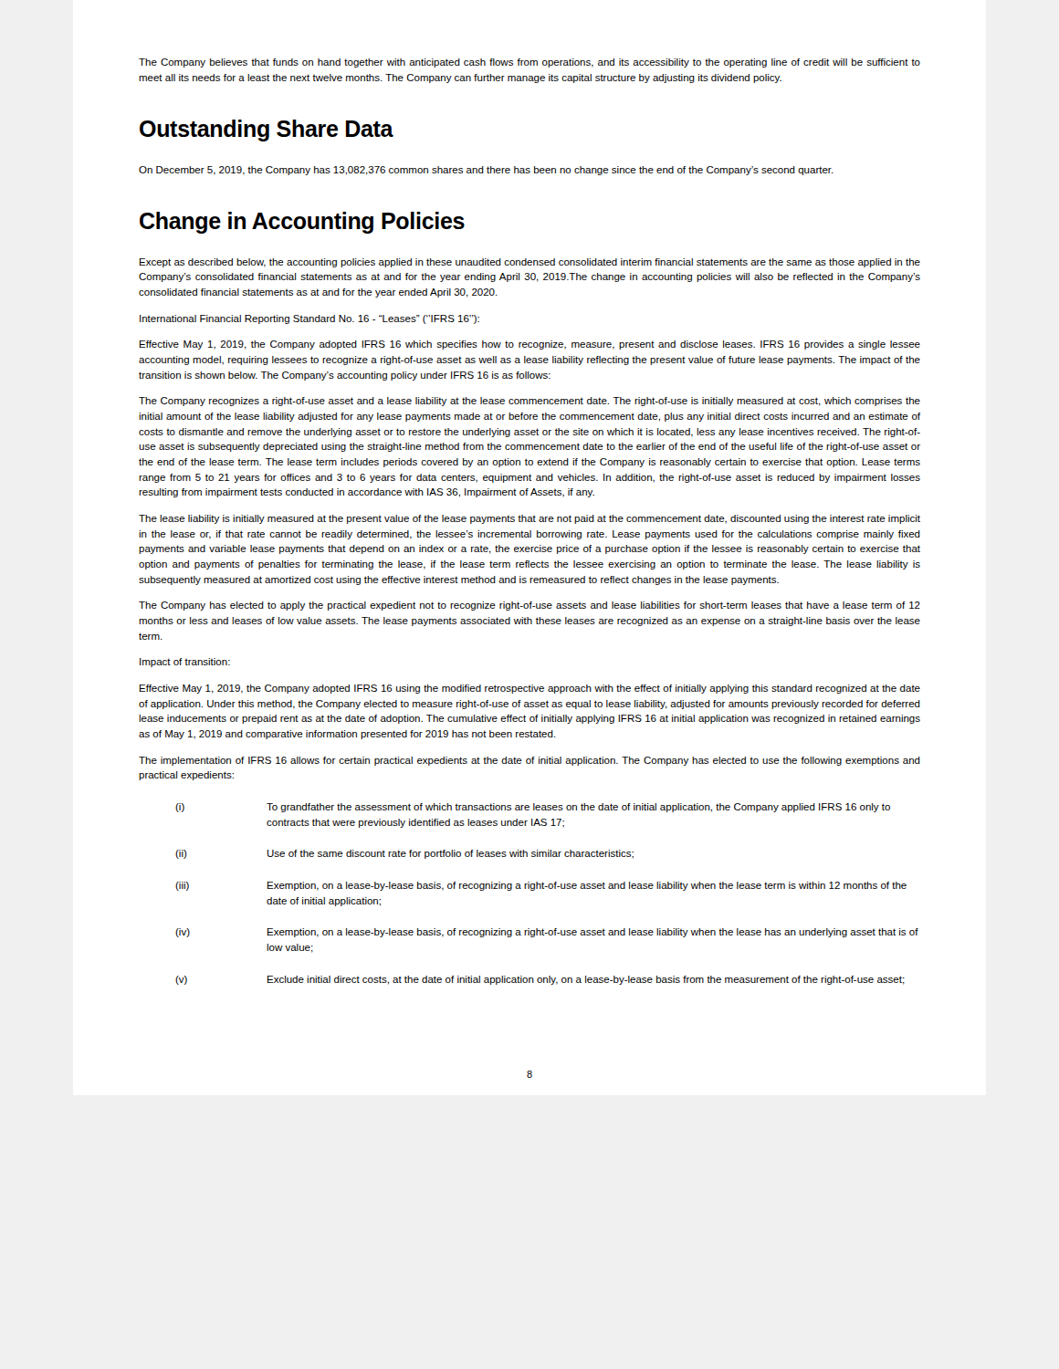The Company believes that funds on hand together with anticipated cash flows from operations, and its accessibility to the operating line of credit will be sufficient to meet all its needs for a least the next twelve months. The Company can further manage its capital structure by adjusting its dividend policy.
Outstanding Share Data
On December 5, 2019, the Company has 13,082,376 common shares and there has been no change since the end of the Company’s second quarter.
Change in Accounting Policies
Except as described below, the accounting policies applied in these unaudited condensed consolidated interim financial statements are the same as those applied in the Company’s consolidated financial statements as at and for the year ending April 30, 2019.The change in accounting policies will also be reflected in the Company’s consolidated financial statements as at and for the year ended April 30, 2020.
International Financial Reporting Standard No. 16 - “Leases” (‘’IFRS 16’’):
Effective May 1, 2019, the Company adopted IFRS 16 which specifies how to recognize, measure, present and disclose leases. IFRS 16 provides a single lessee accounting model, requiring lessees to recognize a right-of-use asset as well as a lease liability reflecting the present value of future lease payments. The impact of the transition is shown below. The Company’s accounting policy under IFRS 16 is as follows:
The Company recognizes a right-of-use asset and a lease liability at the lease commencement date. The right-of-use is initially measured at cost, which comprises the initial amount of the lease liability adjusted for any lease payments made at or before the commencement date, plus any initial direct costs incurred and an estimate of costs to dismantle and remove the underlying asset or to restore the underlying asset or the site on which it is located, less any lease incentives received. The right-of-use asset is subsequently depreciated using the straight-line method from the commencement date to the earlier of the end of the useful life of the right-of-use asset or the end of the lease term. The lease term includes periods covered by an option to extend if the Company is reasonably certain to exercise that option. Lease terms range from 5 to 21 years for offices and 3 to 6 years for data centers, equipment and vehicles. In addition, the right-of-use asset is reduced by impairment losses resulting from impairment tests conducted in accordance with IAS 36, Impairment of Assets, if any.
The lease liability is initially measured at the present value of the lease payments that are not paid at the commencement date, discounted using the interest rate implicit in the lease or, if that rate cannot be readily determined, the lessee’s incremental borrowing rate. Lease payments used for the calculations comprise mainly fixed payments and variable lease payments that depend on an index or a rate, the exercise price of a purchase option if the lessee is reasonably certain to exercise that option and payments of penalties for terminating the lease, if the lease term reflects the lessee exercising an option to terminate the lease. The lease liability is subsequently measured at amortized cost using the effective interest method and is remeasured to reflect changes in the lease payments.
The Company has elected to apply the practical expedient not to recognize right-of-use assets and lease liabilities for short-term leases that have a lease term of 12 months or less and leases of low value assets. The lease payments associated with these leases are recognized as an expense on a straight-line basis over the lease term.
Impact of transition:
Effective May 1, 2019, the Company adopted IFRS 16 using the modified retrospective approach with the effect of initially applying this standard recognized at the date of application. Under this method, the Company elected to measure right-of-use of asset as equal to lease liability, adjusted for amounts previously recorded for deferred lease inducements or prepaid rent as at the date of adoption. The cumulative effect of initially applying IFRS 16 at initial application was recognized in retained earnings as of May 1, 2019 and comparative information presented for 2019 has not been restated.
The implementation of IFRS 16 allows for certain practical expedients at the date of initial application. The Company has elected to use the following exemptions and practical expedients:
To grandfather the assessment of which transactions are leases on the date of initial application, the Company applied IFRS 16 only to contracts that were previously identified as leases under IAS 17;
Use of the same discount rate for portfolio of leases with similar characteristics;
Exemption, on a lease-by-lease basis, of recognizing a right-of-use asset and lease liability when the lease term is within 12 months of the date of initial application;
Exemption, on a lease-by-lease basis, of recognizing a right-of-use asset and lease liability when the lease has an underlying asset that is of low value;
Exclude initial direct costs, at the date of initial application only, on a lease-by-lease basis from the measurement of the right-of-use asset;
8